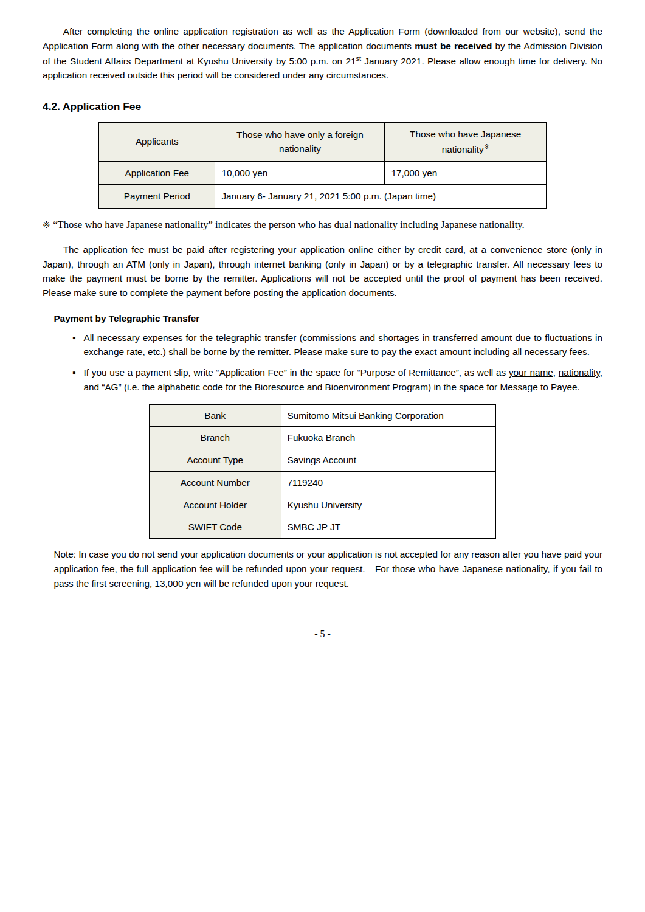After completing the online application registration as well as the Application Form (downloaded from our website), send the Application Form along with the other necessary documents. The application documents must be received by the Admission Division of the Student Affairs Department at Kyushu University by 5:00 p.m. on 21st January 2021. Please allow enough time for delivery. No application received outside this period will be considered under any circumstances.
4.2. Application Fee
| Applicants | Those who have only a foreign nationality | Those who have Japanese nationality ※ |
| Application Fee | 10,000 yen | 17,000 yen |
| Payment Period | January 6- January 21, 2021 5:00 p.m. (Japan time) |
※ “Those who have Japanese nationality” indicates the person who has dual nationality including Japanese nationality.
The application fee must be paid after registering your application online either by credit card, at a convenience store (only in Japan), through an ATM (only in Japan), through internet banking (only in Japan) or by a telegraphic transfer. All necessary fees to make the payment must be borne by the remitter. Applications will not be accepted until the proof of payment has been received. Please make sure to complete the payment before posting the application documents.
Payment by Telegraphic Transfer
All necessary expenses for the telegraphic transfer (commissions and shortages in transferred amount due to fluctuations in exchange rate, etc.) shall be borne by the remitter. Please make sure to pay the exact amount including all necessary fees.
If you use a payment slip, write “Application Fee” in the space for “Purpose of Remittance”, as well as your name, nationality, and “AG” (i.e. the alphabetic code for the Bioresource and Bioenvironment Program) in the space for Message to Payee.
| Bank | Sumitomo Mitsui Banking Corporation |
| Branch | Fukuoka Branch |
| Account Type | Savings Account |
| Account Number | 7119240 |
| Account Holder | Kyushu University |
| SWIFT Code | SMBC JP JT |
Note: In case you do not send your application documents or your application is not accepted for any reason after you have paid your application fee, the full application fee will be refunded upon your request. For those who have Japanese nationality, if you fail to pass the first screening, 13,000 yen will be refunded upon your request.
- 5 -